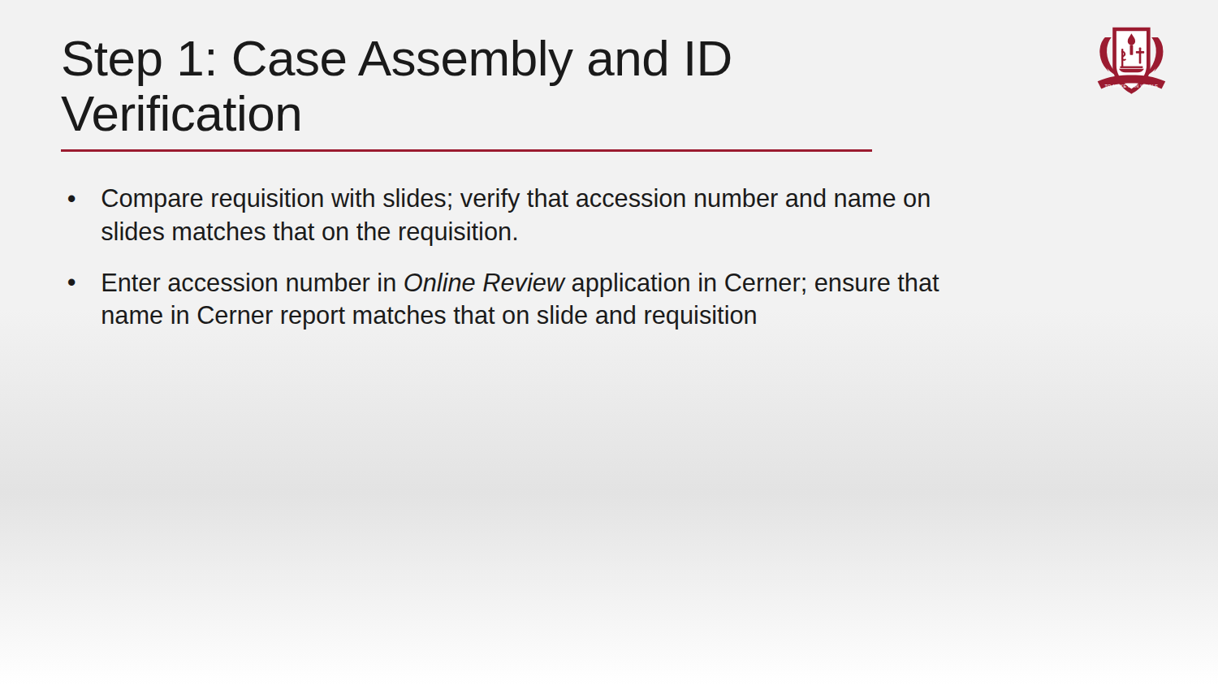TO MAKE MAN WHOLE
Step 1: Case Assembly and ID Verification
Compare requisition with slides; verify that accession number and name on slides matches that on the requisition.
Enter accession number in Online Review application in Cerner; ensure that name in Cerner report matches that on slide and requisition